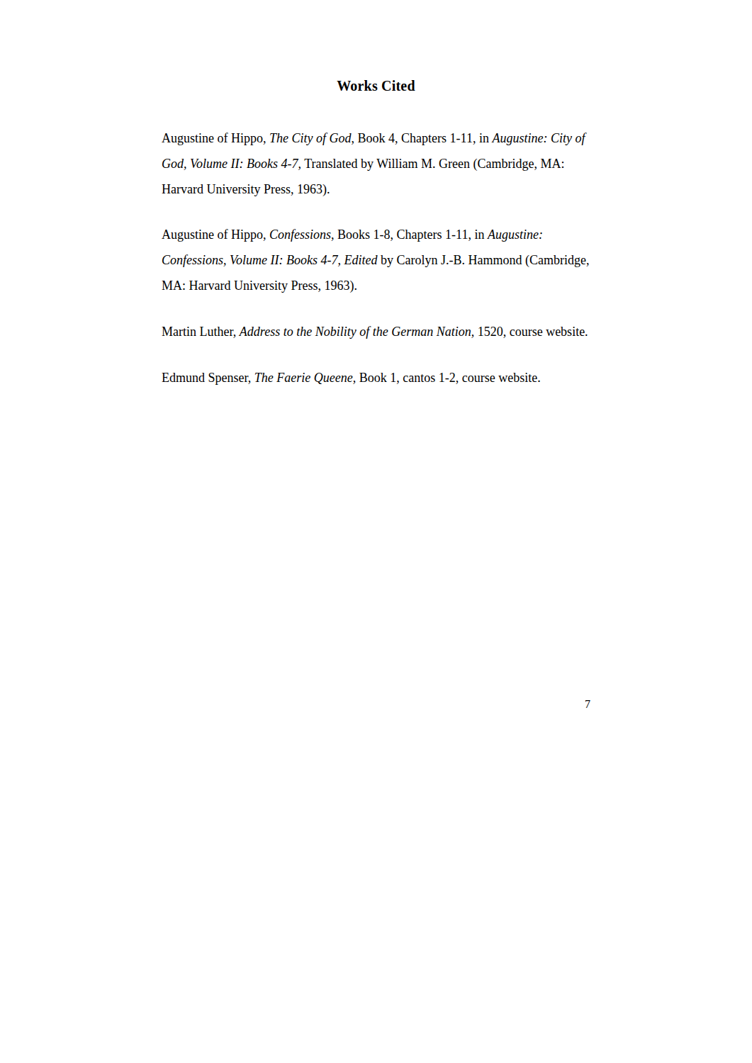Works Cited
Augustine of Hippo, The City of God, Book 4, Chapters 1-11, in Augustine: City of God, Volume II: Books 4-7, Translated by William M. Green (Cambridge, MA: Harvard University Press, 1963).
Augustine of Hippo, Confessions, Books 1-8, Chapters 1-11, in Augustine: Confessions, Volume II: Books 4-7, Edited by Carolyn J.-B. Hammond (Cambridge, MA: Harvard University Press, 1963).
Martin Luther, Address to the Nobility of the German Nation, 1520, course website.
Edmund Spenser, The Faerie Queene, Book 1, cantos 1-2, course website.
7